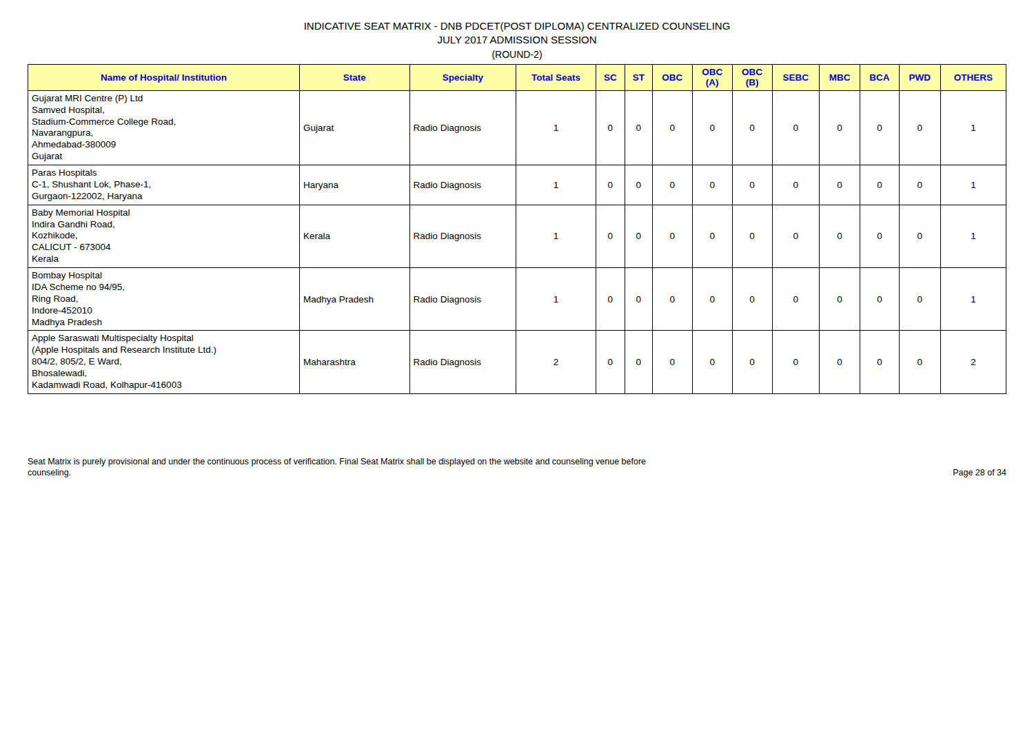INDICATIVE SEAT MATRIX - DNB PDCET(POST DIPLOMA) CENTRALIZED COUNSELING
JULY 2017 ADMISSION SESSION
(ROUND-2)
| Name of Hospital/ Institution | State | Specialty | Total Seats | SC | ST | OBC | OBC (A) | OBC (B) | SEBC | MBC | BCA | PWD | OTHERS |
| --- | --- | --- | --- | --- | --- | --- | --- | --- | --- | --- | --- | --- | --- |
| Gujarat MRI Centre (P) Ltd Samved Hospital, Stadium-Commerce College Road, Navarangpura, Ahmedabad-380009 Gujarat | Gujarat | Radio Diagnosis | 1 | 0 | 0 | 0 | 0 | 0 | 0 | 0 | 0 | 0 | 1 |
| Paras Hospitals C-1, Shushant Lok, Phase-1, Gurgaon-122002, Haryana | Haryana | Radio Diagnosis | 1 | 0 | 0 | 0 | 0 | 0 | 0 | 0 | 0 | 0 | 1 |
| Baby Memorial Hospital Indira Gandhi Road, Kozhikode, CALICUT - 673004 Kerala | Kerala | Radio Diagnosis | 1 | 0 | 0 | 0 | 0 | 0 | 0 | 0 | 0 | 0 | 1 |
| Bombay Hospital IDA Scheme no 94/95, Ring Road, Indore-452010 Madhya Pradesh | Madhya Pradesh | Radio Diagnosis | 1 | 0 | 0 | 0 | 0 | 0 | 0 | 0 | 0 | 0 | 1 |
| Apple Saraswati Multispecialty Hospital (Apple Hospitals and Research Institute Ltd.) 804/2, 805/2, E Ward, Bhosalewadi, Kadamwadi Road, Kolhapur-416003 | Maharashtra | Radio Diagnosis | 2 | 0 | 0 | 0 | 0 | 0 | 0 | 0 | 0 | 0 | 2 |
Seat Matrix is purely provisional and under the continuous process of verification. Final Seat Matrix shall be displayed on the website and counseling venue before counseling. Page 28 of 34